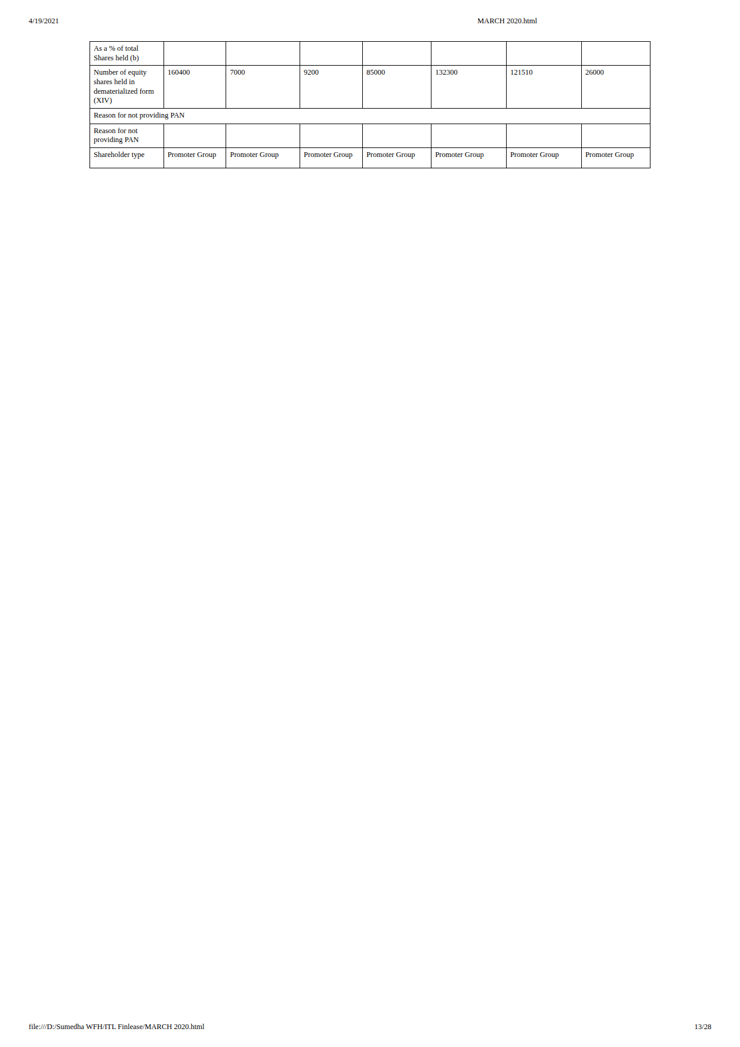4/19/2021
MARCH 2020.html
| As a % of total Shares held (b) | | | | | | | |
| Number of equity shares held in dematerialized form (XIV) | 160400 | 7000 | 9200 | 85000 | 132300 | 121510 | 26000 |
| Reason for not providing PAN |
| Reason for not providing PAN | | | | | | | |
| Shareholder type | Promoter Group | Promoter Group | Promoter Group | Promoter Group | Promoter Group | Promoter Group | Promoter Group |
file:///D:/Sumedha WFH/ITL Finlease/MARCH 2020.html
13/28